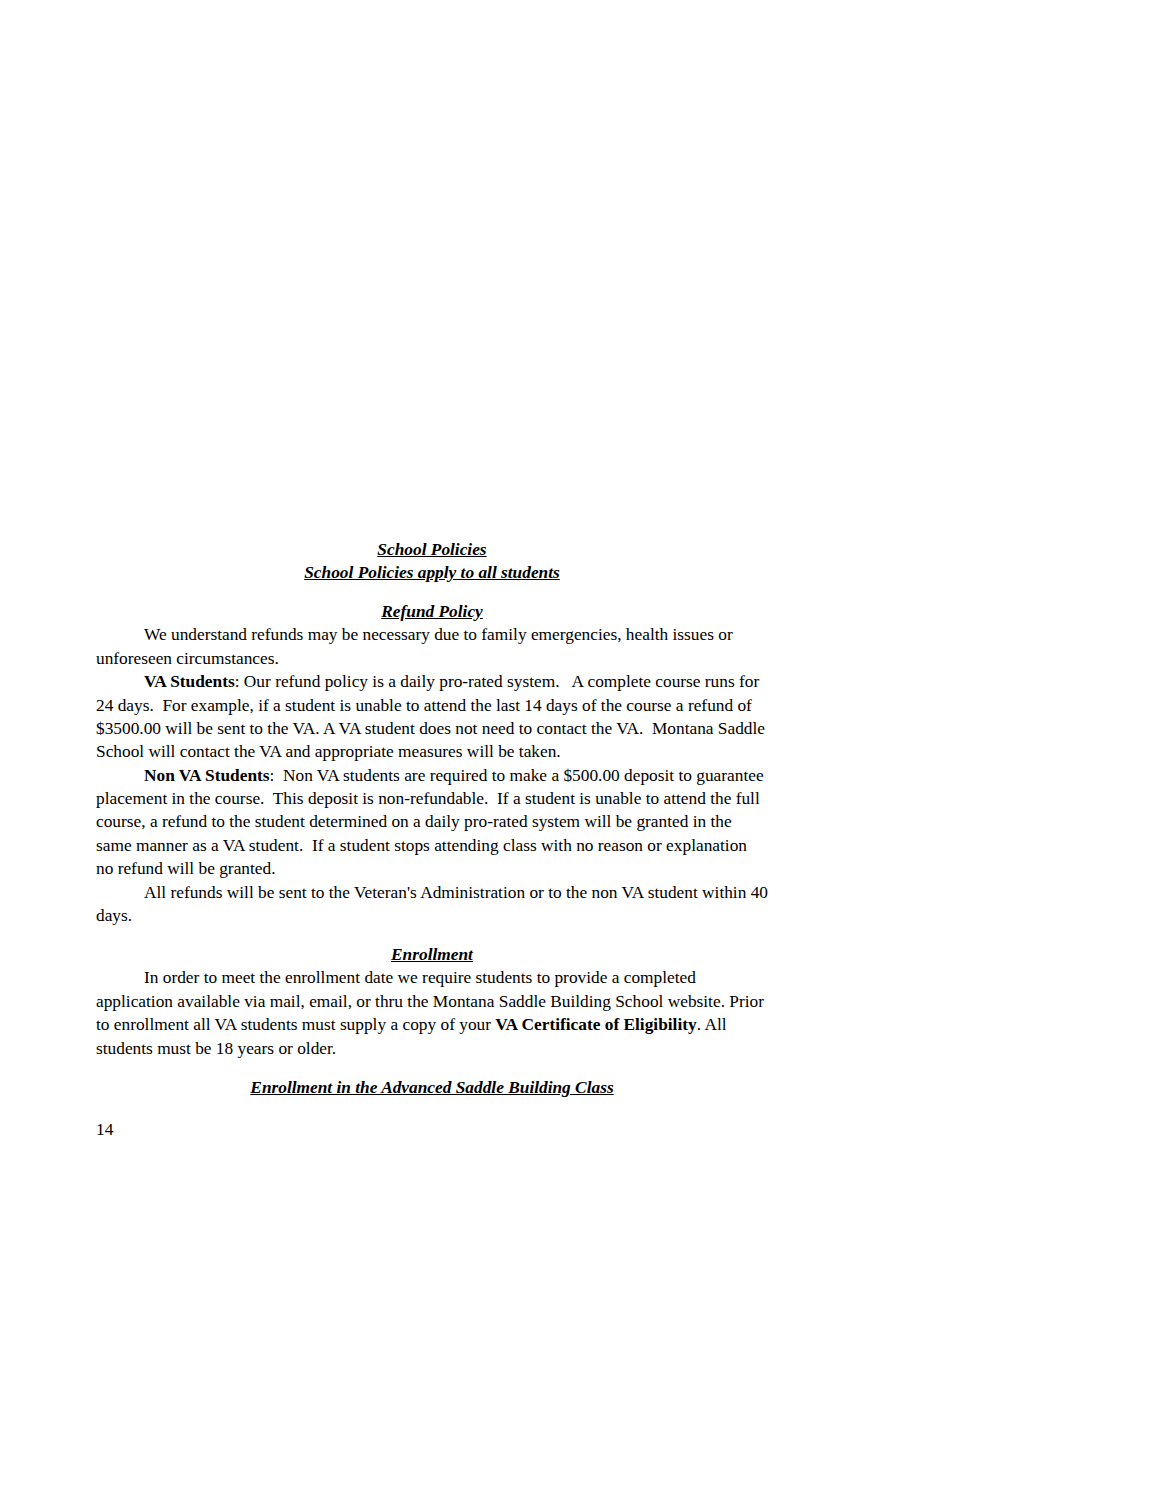School Policies
School Policies apply to all students
Refund Policy
We understand refunds may be necessary due to family emergencies, health issues or unforeseen circumstances.
VA Students: Our refund policy is a daily pro-rated system. A complete course runs for 24 days. For example, if a student is unable to attend the last 14 days of the course a refund of $3500.00 will be sent to the VA. A VA student does not need to contact the VA. Montana Saddle School will contact the VA and appropriate measures will be taken.
Non VA Students: Non VA students are required to make a $500.00 deposit to guarantee placement in the course. This deposit is non-refundable. If a student is unable to attend the full course, a refund to the student determined on a daily pro-rated system will be granted in the same manner as a VA student. If a student stops attending class with no reason or explanation no refund will be granted.
All refunds will be sent to the Veteran's Administration or to the non VA student within 40 days.
Enrollment
In order to meet the enrollment date we require students to provide a completed application available via mail, email, or thru the Montana Saddle Building School website. Prior to enrollment all VA students must supply a copy of your VA Certificate of Eligibility. All students must be 18 years or older.
Enrollment in the Advanced Saddle Building Class
14